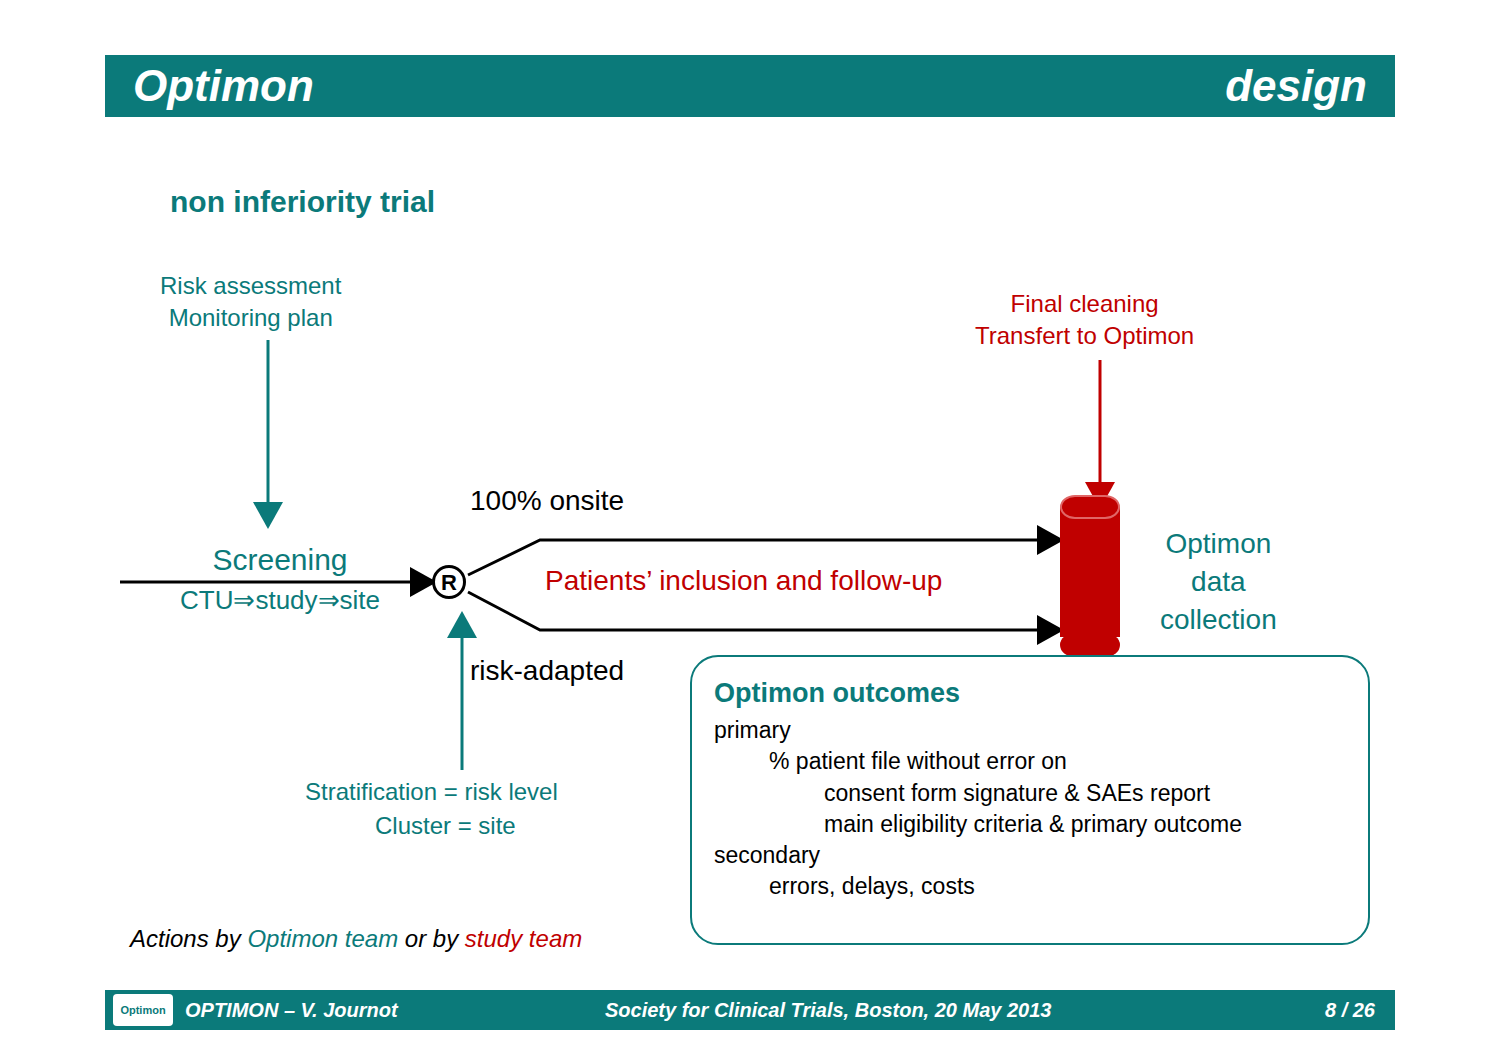Optimon design
non inferiority trial
R
Risk assessment
Monitoring plan
Final cleaning
Transfert to Optimon
100% onsite
risk-adapted
Screening
CTU⇒study⇒site
Patients’ inclusion and follow-up
Optimon
data
collection
Stratification = risk level Cluster = site
Optimon outcomes
primary
% patient file without error on
consent form signature & SAEs report
main eligibility criteria & primary outcome
secondary
errors, delays, costs
Actions by Optimon team or by study team
Optimon
OPTIMON – V. Journot Society for Clinical Trials, Boston, 20 May 2013 8 / 26